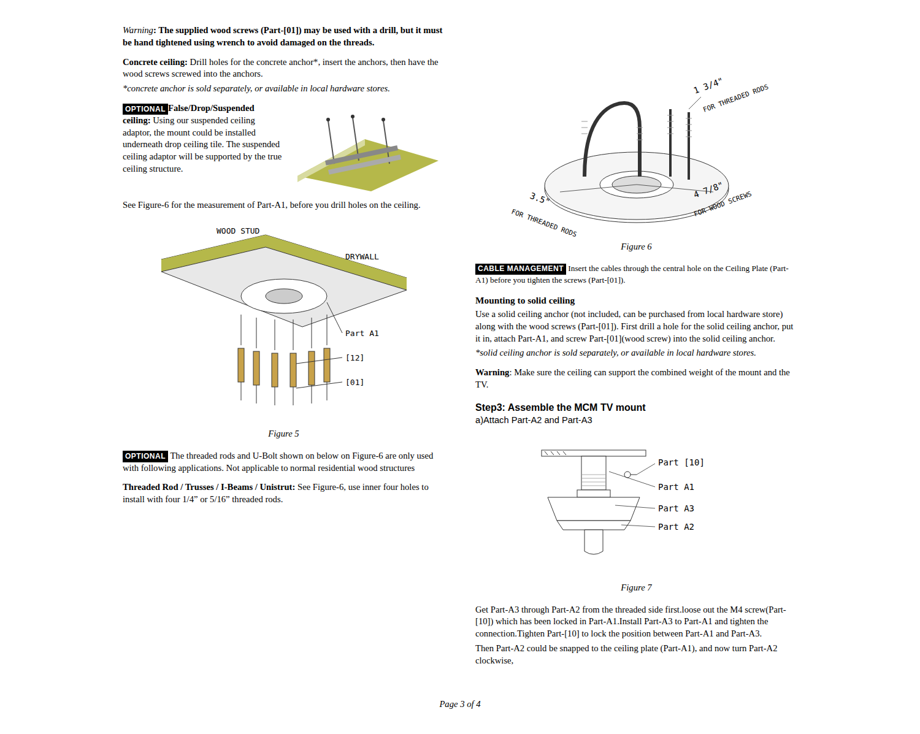Warning: The supplied wood screws (Part-[01]) may be used with a drill, but it must be hand tightened using wrench to avoid damaged on the threads.
Concrete ceiling: Drill holes for the concrete anchor*, insert the anchors, then have the wood screws screwed into the anchors.
*concrete anchor is sold separately, or available in local hardware stores.
OPTIONAL False/Drop/Suspended ceiling: Using our suspended ceiling adaptor, the mount could be installed underneath drop ceiling tile. The suspended ceiling adaptor will be supported by the true ceiling structure.
See Figure-6 for the measurement of Part-A1, before you drill holes on the ceiling.
Figure 5
OPTIONAL The threaded rods and U-Bolt shown on below on Figure-6 are only used with following applications. Not applicable to normal residential wood structures
Threaded Rod / Trusses / I-Beams / Unistrut: See Figure-6, use inner four holes to install with four 1/4” or 5/16” threaded rods.
Figure 6
CABLE MANAGEMENT Insert the cables through the central hole on the Ceiling Plate (Part-A1) before you tighten the screws (Part-[01]).
Mounting to solid ceiling
Use a solid ceiling anchor (not included, can be purchased from local hardware store) along with the wood screws (Part-[01]). First drill a hole for the solid ceiling anchor, put it in, attach Part-A1, and screw Part-[01](wood screw) into the solid ceiling anchor.
*solid ceiling anchor is sold separately, or available in local hardware stores.
Warning: Make sure the ceiling can support the combined weight of the mount and the TV.
Step3: Assemble the MCM TV mount
a)Attach Part-A2 and Part-A3
Figure 7
Get Part-A3 through Part-A2 from the threaded side first.loose out the M4 screw(Part-[10]) which has been locked in Part-A1.Install Part-A3 to Part-A1 and tighten the connection.Tighten Part-[10] to lock the position between Part-A1 and Part-A3.
Then Part-A2 could be snapped to the ceiling plate (Part-A1), and now turn Part-A2 clockwise,
Page 3 of 4